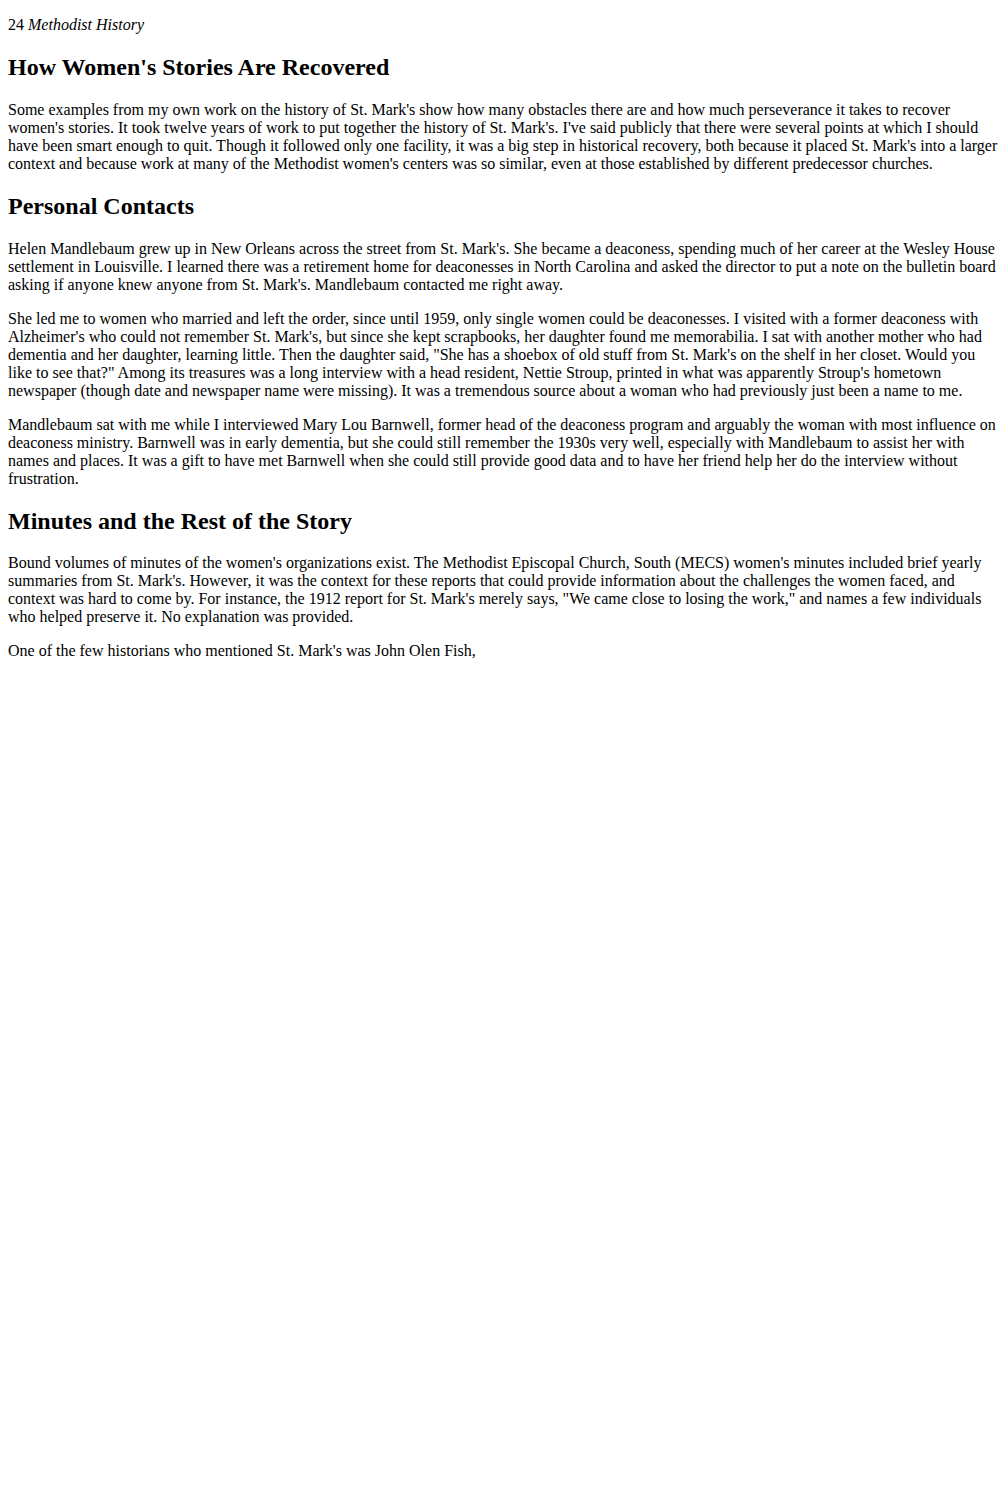24 Methodist History
How Women's Stories Are Recovered
Some examples from my own work on the history of St. Mark's show how many obstacles there are and how much perseverance it takes to recover women's stories. It took twelve years of work to put together the history of St. Mark's. I've said publicly that there were several points at which I should have been smart enough to quit. Though it followed only one facility, it was a big step in historical recovery, both because it placed St. Mark's into a larger context and because work at many of the Methodist women's centers was so similar, even at those established by different predecessor churches.
Personal Contacts
Helen Mandlebaum grew up in New Orleans across the street from St. Mark's. She became a deaconess, spending much of her career at the Wesley House settlement in Louisville. I learned there was a retirement home for deaconesses in North Carolina and asked the director to put a note on the bulletin board asking if anyone knew anyone from St. Mark's. Mandlebaum contacted me right away.
She led me to women who married and left the order, since until 1959, only single women could be deaconesses. I visited with a former deaconess with Alzheimer's who could not remember St. Mark's, but since she kept scrapbooks, her daughter found me memorabilia. I sat with another mother who had dementia and her daughter, learning little. Then the daughter said, "She has a shoebox of old stuff from St. Mark's on the shelf in her closet. Would you like to see that?" Among its treasures was a long interview with a head resident, Nettie Stroup, printed in what was apparently Stroup's hometown newspaper (though date and newspaper name were missing). It was a tremendous source about a woman who had previously just been a name to me.
Mandlebaum sat with me while I interviewed Mary Lou Barnwell, former head of the deaconess program and arguably the woman with most influence on deaconess ministry. Barnwell was in early dementia, but she could still remember the 1930s very well, especially with Mandlebaum to assist her with names and places. It was a gift to have met Barnwell when she could still provide good data and to have her friend help her do the interview without frustration.
Minutes and the Rest of the Story
Bound volumes of minutes of the women's organizations exist. The Methodist Episcopal Church, South (MECS) women's minutes included brief yearly summaries from St. Mark's. However, it was the context for these reports that could provide information about the challenges the women faced, and context was hard to come by. For instance, the 1912 report for St. Mark's merely says, "We came close to losing the work," and names a few individuals who helped preserve it. No explanation was provided.
One of the few historians who mentioned St. Mark's was John Olen Fish,